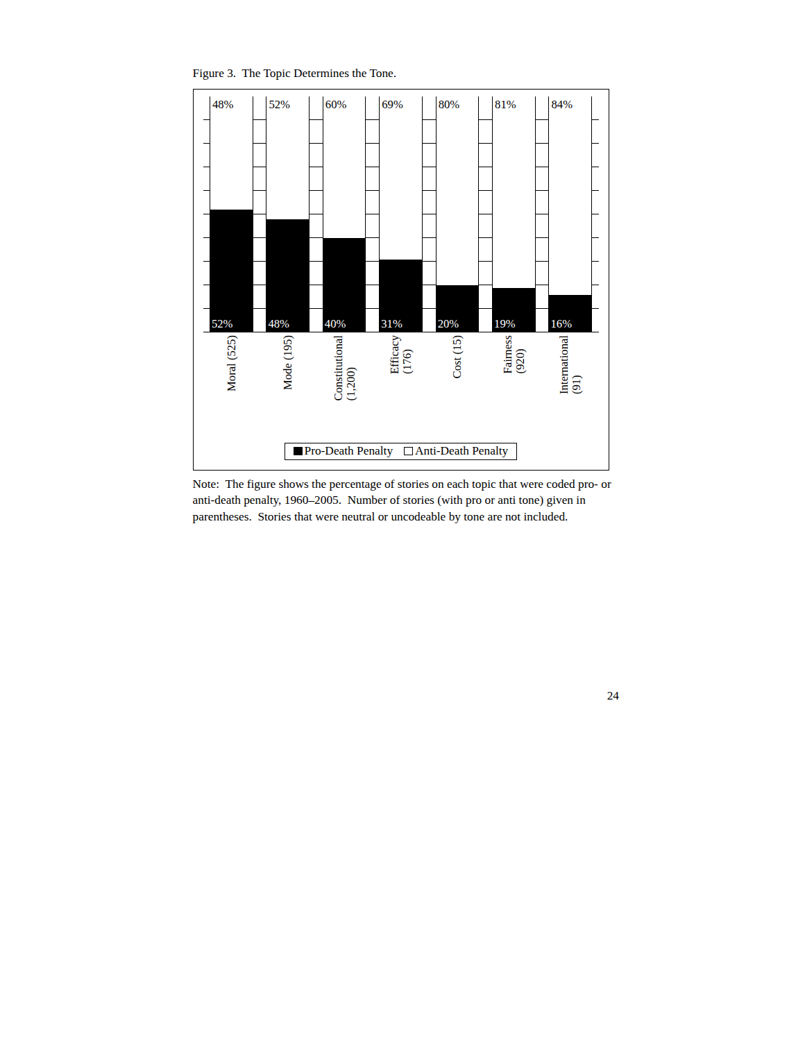Figure 3. The Topic Determines the Tone.
48%
52%
52%
48%
60%
40%
69%
31%
80%
20%
81%
19%
84%
16%
Moral (525)
Mode (195)
Constitutional (1,200)
Efficacy (176)
Cost (15)
Fairness (920)
International (91)
Pro-Death Penalty Anti-Death Penalty
Note: The figure shows the percentage of stories on each topic that were coded pro- or anti-death penalty, 1960–2005. Number of stories (with pro or anti tone) given in parentheses. Stories that were neutral or uncodeable by tone are not included.
24